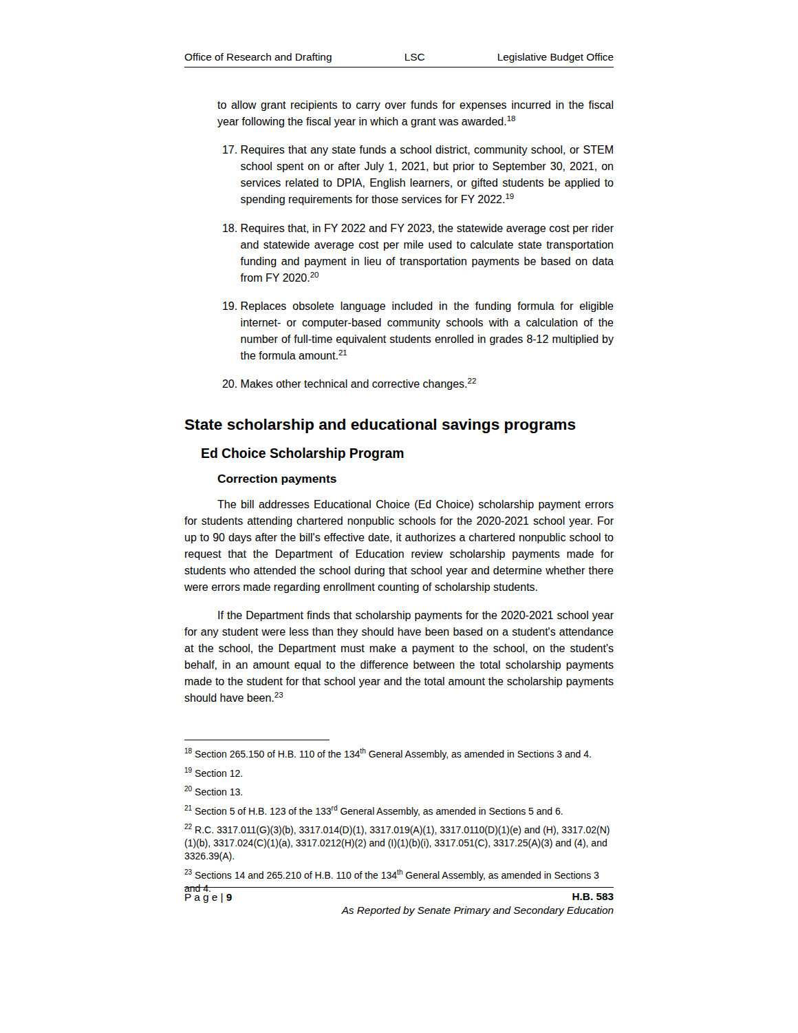Office of Research and Drafting
LSC
Legislative Budget Office
to allow grant recipients to carry over funds for expenses incurred in the fiscal year following the fiscal year in which a grant was awarded.18
Requires that any state funds a school district, community school, or STEM school spent on or after July 1, 2021, but prior to September 30, 2021, on services related to DPIA, English learners, or gifted students be applied to spending requirements for those services for FY 2022.19
Requires that, in FY 2022 and FY 2023, the statewide average cost per rider and statewide average cost per mile used to calculate state transportation funding and payment in lieu of transportation payments be based on data from FY 2020.20
Replaces obsolete language included in the funding formula for eligible internet- or computer-based community schools with a calculation of the number of full-time equivalent students enrolled in grades 8-12 multiplied by the formula amount.21
Makes other technical and corrective changes.22
State scholarship and educational savings programs
Ed Choice Scholarship Program
Correction payments
The bill addresses Educational Choice (Ed Choice) scholarship payment errors for students attending chartered nonpublic schools for the 2020-2021 school year. For up to 90 days after the bill's effective date, it authorizes a chartered nonpublic school to request that the Department of Education review scholarship payments made for students who attended the school during that school year and determine whether there were errors made regarding enrollment counting of scholarship students.
If the Department finds that scholarship payments for the 2020-2021 school year for any student were less than they should have been based on a student's attendance at the school, the Department must make a payment to the school, on the student's behalf, in an amount equal to the difference between the total scholarship payments made to the student for that school year and the total amount the scholarship payments should have been.23
18 Section 265.150 of H.B. 110 of the 134th General Assembly, as amended in Sections 3 and 4.
19 Section 12.
20 Section 13.
21 Section 5 of H.B. 123 of the 133rd General Assembly, as amended in Sections 5 and 6.
22 R.C. 3317.011(G)(3)(b), 3317.014(D)(1), 3317.019(A)(1), 3317.0110(D)(1)(e) and (H), 3317.02(N)(1)(b), 3317.024(C)(1)(a), 3317.0212(H)(2) and (I)(1)(b)(i), 3317.051(C), 3317.25(A)(3) and (4), and 3326.39(A).
23 Sections 14 and 265.210 of H.B. 110 of the 134th General Assembly, as amended in Sections 3 and 4.
P a g e | 9
H.B. 583
As Reported by Senate Primary and Secondary Education